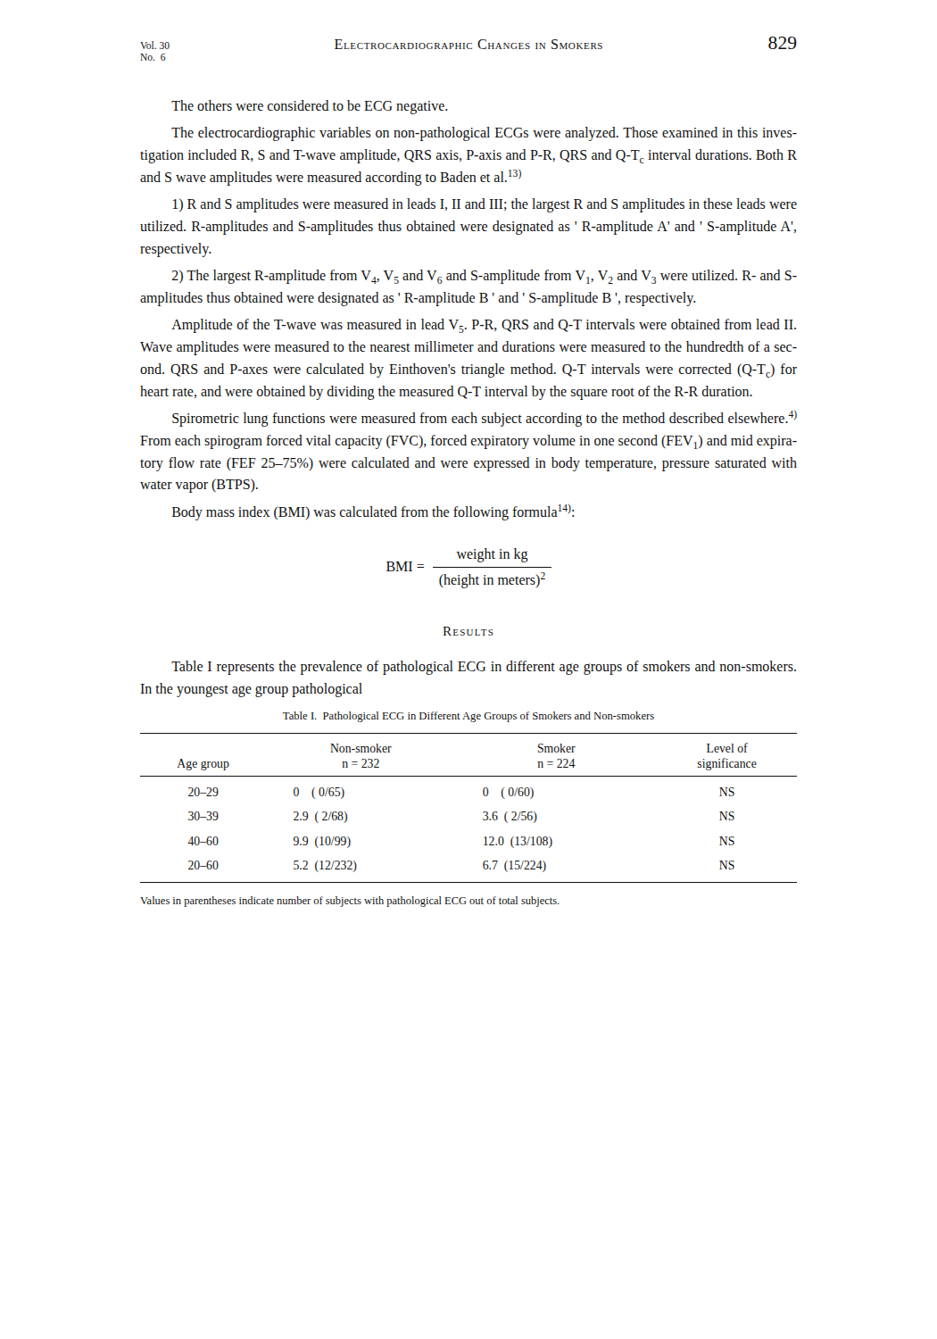Vol. 30
No. 6
Electrocardiographic Changes in Smokers
829
The others were considered to be ECG negative.
The electrocardiographic variables on non-pathological ECGs were analyzed. Those examined in this investigation included R, S and T-wave amplitude, QRS axis, P-axis and P-R, QRS and Q-Tc interval durations. Both R and S wave amplitudes were measured according to Baden et al.13)
R and S amplitudes were measured in leads I, II and III; the largest R and S amplitudes in these leads were utilized. R-amplitudes and S-amplitudes thus obtained were designated as ' R-amplitude A' and ' S-amplitude A', respectively.
The largest R-amplitude from V4, V5 and V6 and S-amplitude from V1, V2 and V3 were utilized. R- and S-amplitudes thus obtained were designated as ' R-amplitude B ' and ' S-amplitude B ', respectively.
Amplitude of the T-wave was measured in lead V5. P-R, QRS and Q-T intervals were obtained from lead II. Wave amplitudes were measured to the nearest millimeter and durations were measured to the hundredth of a second. QRS and P-axes were calculated by Einthoven's triangle method. Q-T intervals were corrected (Q-Tc) for heart rate, and were obtained by dividing the measured Q-T interval by the square root of the R-R duration.
Spirometric lung functions were measured from each subject according to the method described elsewhere.4) From each spirogram forced vital capacity (FVC), forced expiratory volume in one second (FEV1) and mid expiratory flow rate (FEF 25–75%) were calculated and were expressed in body temperature, pressure saturated with water vapor (BTPS).
Body mass index (BMI) was calculated from the following formula14):
BMI = weight in kg (height in meters)2
Results
Table I represents the prevalence of pathological ECG in different age groups of smokers and non-smokers. In the youngest age group pathological
Table I. Pathological ECG in Different Age Groups of Smokers and Non-smokers
| Age group | Non-smoker n = 232 | Smoker n = 224 | Level of significance |
| --- | --- | --- | --- |
| 20–29 | 0 ( 0/65) | 0 ( 0/60) | NS |
| 30–39 | 2.9 ( 2/68) | 3.6 ( 2/56) | NS |
| 40–60 | 9.9 (10/99) | 12.0 (13/108) | NS |
| 20–60 | 5.2 (12/232) | 6.7 (15/224) | NS |
Values in parentheses indicate number of subjects with pathological ECG out of total subjects.